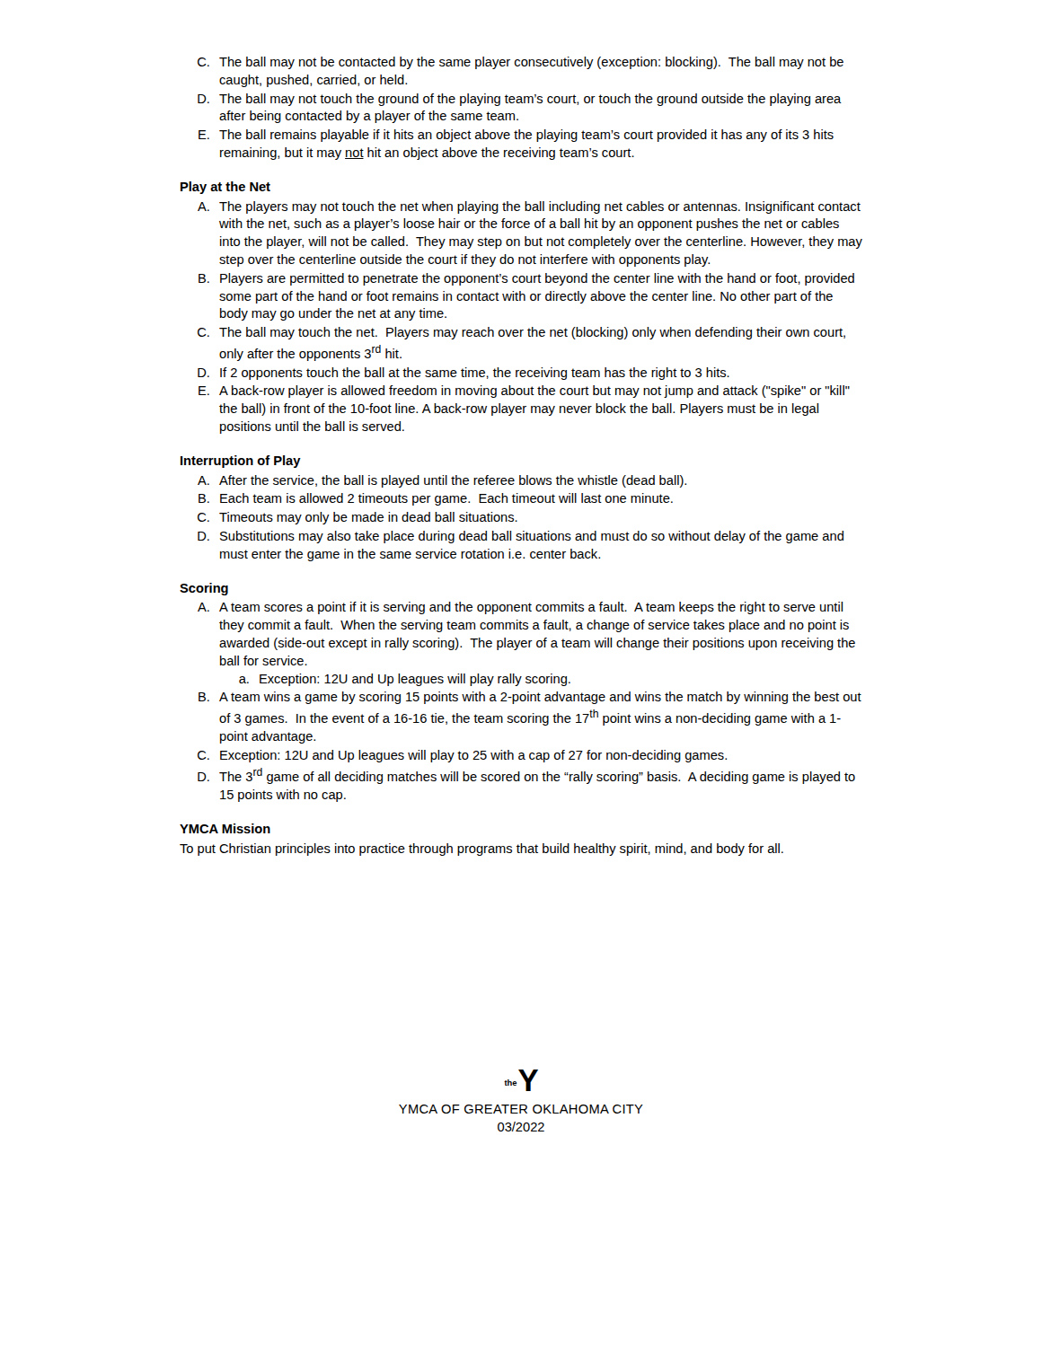The ball may not be contacted by the same player consecutively (exception: blocking). The ball may not be caught, pushed, carried, or held.
The ball may not touch the ground of the playing team’s court, or touch the ground outside the playing area after being contacted by a player of the same team.
The ball remains playable if it hits an object above the playing team’s court provided it has any of its 3 hits remaining, but it may not hit an object above the receiving team’s court.
Play at the Net
The players may not touch the net when playing the ball including net cables or antennas. Insignificant contact with the net, such as a player’s loose hair or the force of a ball hit by an opponent pushes the net or cables into the player, will not be called. They may step on but not completely over the centerline. However, they may step over the centerline outside the court if they do not interfere with opponents play.
Players are permitted to penetrate the opponent’s court beyond the center line with the hand or foot, provided some part of the hand or foot remains in contact with or directly above the center line. No other part of the body may go under the net at any time.
The ball may touch the net. Players may reach over the net (blocking) only when defending their own court, only after the opponents 3rd hit.
If 2 opponents touch the ball at the same time, the receiving team has the right to 3 hits.
A back-row player is allowed freedom in moving about the court but may not jump and attack ("spike" or "kill" the ball) in front of the 10-foot line. A back-row player may never block the ball. Players must be in legal positions until the ball is served.
Interruption of Play
After the service, the ball is played until the referee blows the whistle (dead ball).
Each team is allowed 2 timeouts per game. Each timeout will last one minute.
Timeouts may only be made in dead ball situations.
Substitutions may also take place during dead ball situations and must do so without delay of the game and must enter the game in the same service rotation i.e. center back.
Scoring
A team scores a point if it is serving and the opponent commits a fault. A team keeps the right to serve until they commit a fault. When the serving team commits a fault, a change of service takes place and no point is awarded (side-out except in rally scoring). The player of a team will change their positions upon receiving the ball for service.
Exception: 12U and Up leagues will play rally scoring.
A team wins a game by scoring 15 points with a 2-point advantage and wins the match by winning the best out of 3 games. In the event of a 16-16 tie, the team scoring the 17th point wins a non-deciding game with a 1-point advantage.
Exception: 12U and Up leagues will play to 25 with a cap of 27 for non-deciding games.
The 3rd game of all deciding matches will be scored on the “rally scoring” basis. A deciding game is played to 15 points with no cap.
YMCA Mission
To put Christian principles into practice through programs that build healthy spirit, mind, and body for all.
the Y
YMCA OF GREATER OKLAHOMA CITY
03/2022